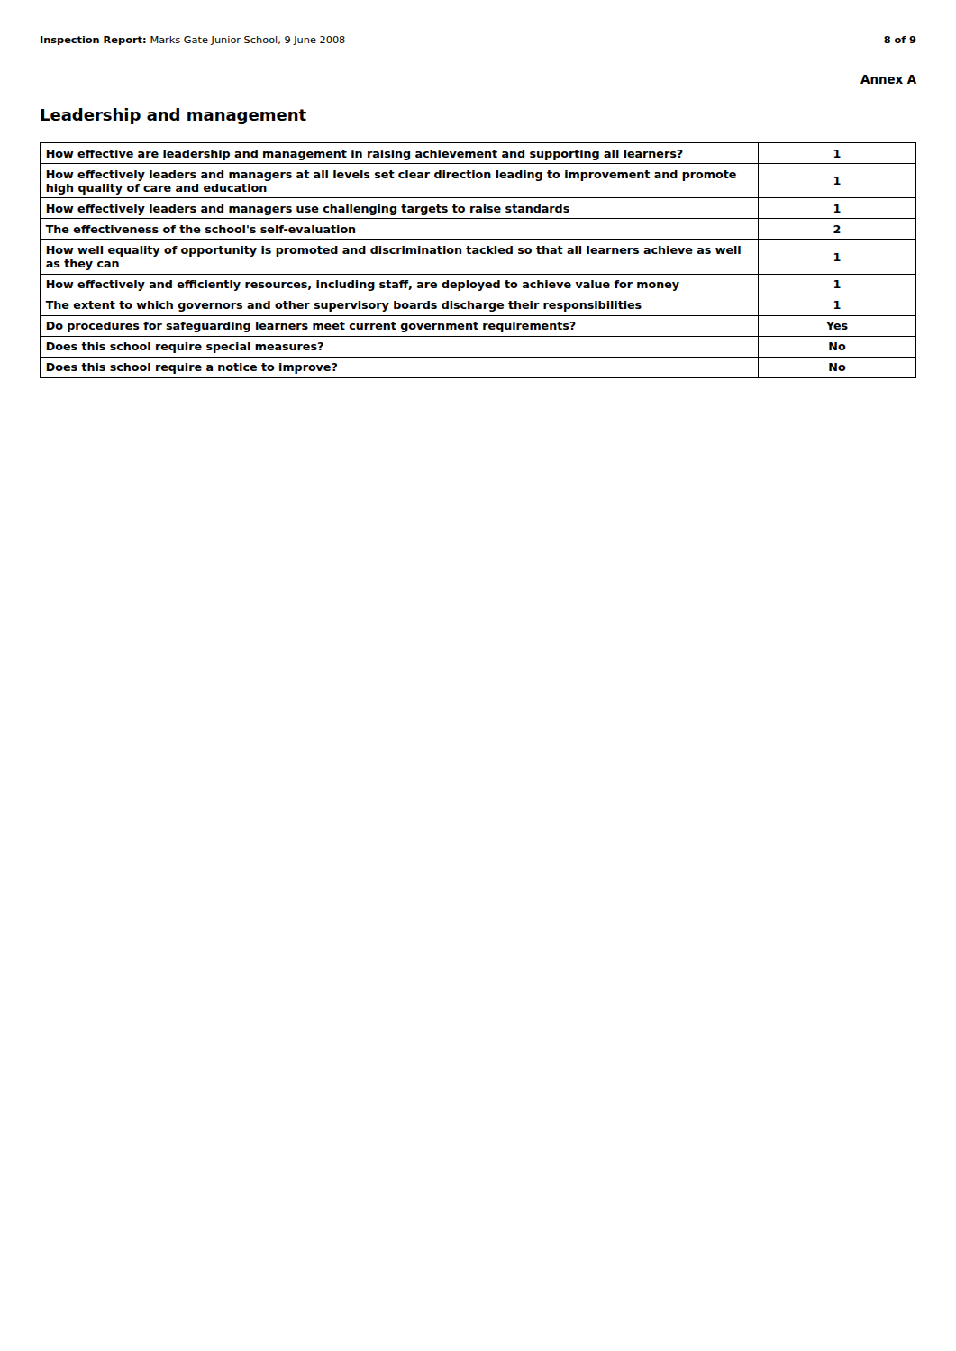Inspection Report: Marks Gate Junior School, 9 June 2008
8 of 9
Annex A
Leadership and management
| How effective are leadership and management in raising achievement and supporting all learners? | 1 |
| How effectively leaders and managers at all levels set clear direction leading to improvement and promote high quality of care and education | 1 |
| How effectively leaders and managers use challenging targets to raise standards | 1 |
| The effectiveness of the school's self-evaluation | 2 |
| How well equality of opportunity is promoted and discrimination tackled so that all learners achieve as well as they can | 1 |
| How effectively and efficiently resources, including staff, are deployed to achieve value for money | 1 |
| The extent to which governors and other supervisory boards discharge their responsibilities | 1 |
| Do procedures for safeguarding learners meet current government requirements? | Yes |
| Does this school require special measures? | No |
| Does this school require a notice to improve? | No |